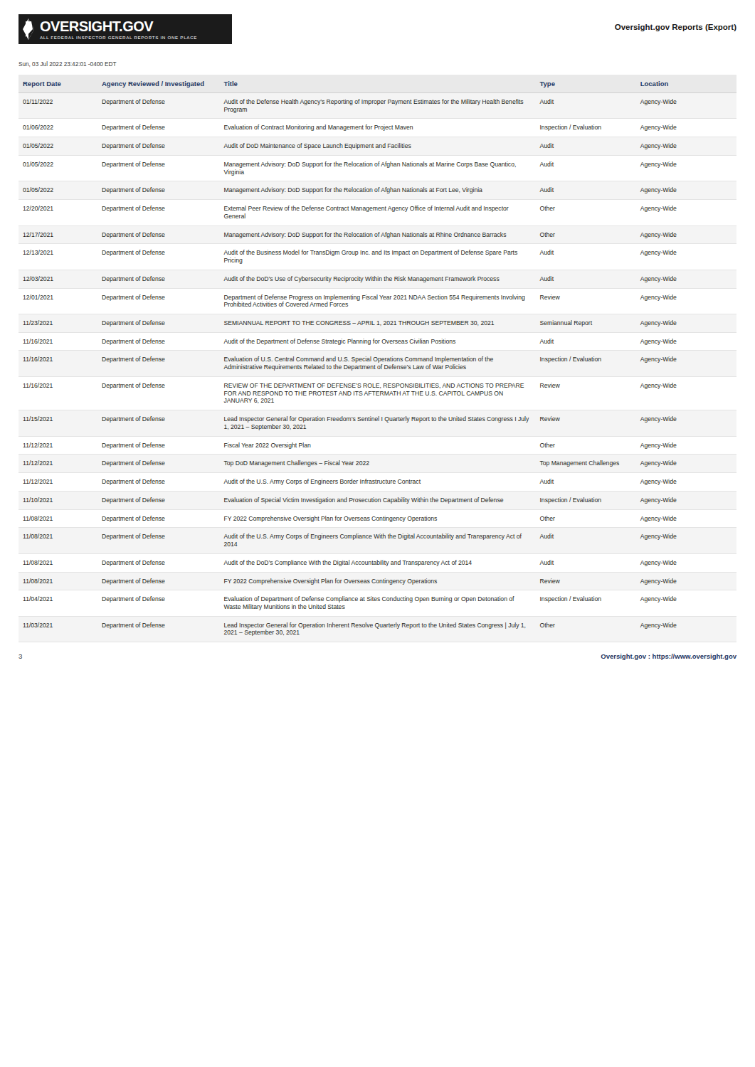OVERSIGHT.GOV ALL FEDERAL INSPECTOR GENERAL REPORTS IN ONE PLACE
Oversight.gov Reports (Export)
Sun, 03 Jul 2022 23:42:01 -0400 EDT
| Report Date | Agency Reviewed / Investigated | Title | Type | Location |
| --- | --- | --- | --- | --- |
| 01/11/2022 | Department of Defense | Audit of the Defense Health Agency’s Reporting of Improper Payment Estimates for the Military Health Benefits Program | Audit | Agency-Wide |
| 01/06/2022 | Department of Defense | Evaluation of Contract Monitoring and Management for Project Maven | Inspection / Evaluation | Agency-Wide |
| 01/05/2022 | Department of Defense | Audit of DoD Maintenance of Space Launch Equipment and Facilities | Audit | Agency-Wide |
| 01/05/2022 | Department of Defense | Management Advisory: DoD Support for the Relocation of Afghan Nationals at Marine Corps Base Quantico, Virginia | Audit | Agency-Wide |
| 01/05/2022 | Department of Defense | Management Advisory: DoD Support for the Relocation of Afghan Nationals at Fort Lee, Virginia | Audit | Agency-Wide |
| 12/20/2021 | Department of Defense | External Peer Review of the Defense Contract Management Agency Office of Internal Audit and Inspector General | Other | Agency-Wide |
| 12/17/2021 | Department of Defense | Management Advisory: DoD Support for the Relocation of Afghan Nationals at Rhine Ordnance Barracks | Other | Agency-Wide |
| 12/13/2021 | Department of Defense | Audit of the Business Model for TransDigm Group Inc. and Its Impact on Department of Defense Spare Parts Pricing | Audit | Agency-Wide |
| 12/03/2021 | Department of Defense | Audit of the DoD’s Use of Cybersecurity Reciprocity Within the Risk Management Framework Process | Audit | Agency-Wide |
| 12/01/2021 | Department of Defense | Department of Defense Progress on Implementing Fiscal Year 2021 NDAA Section 554 Requirements Involving Prohibited Activities of Covered Armed Forces | Review | Agency-Wide |
| 11/23/2021 | Department of Defense | SEMIANNUAL REPORT TO THE CONGRESS – APRIL 1, 2021 THROUGH SEPTEMBER 30, 2021 | Semiannual Report | Agency-Wide |
| 11/16/2021 | Department of Defense | Audit of the Department of Defense Strategic Planning for Overseas Civilian Positions | Audit | Agency-Wide |
| 11/16/2021 | Department of Defense | Evaluation of U.S. Central Command and U.S. Special Operations Command Implementation of the Administrative Requirements Related to the Department of Defense’s Law of War Policies | Inspection / Evaluation | Agency-Wide |
| 11/16/2021 | Department of Defense | REVIEW OF THE DEPARTMENT OF DEFENSE’S ROLE, RESPONSIBILITIES, AND ACTIONS TO PREPARE FOR AND RESPOND TO THE PROTEST AND ITS AFTERMATH AT THE U.S. CAPITOL CAMPUS ON JANUARY 6, 2021 | Review | Agency-Wide |
| 11/15/2021 | Department of Defense | Lead Inspector General for Operation Freedom’s Sentinel I Quarterly Report to the United States Congress I July 1, 2021 – September 30, 2021 | Review | Agency-Wide |
| 11/12/2021 | Department of Defense | Fiscal Year 2022 Oversight Plan | Other | Agency-Wide |
| 11/12/2021 | Department of Defense | Top DoD Management Challenges – Fiscal Year 2022 | Top Management Challenges | Agency-Wide |
| 11/12/2021 | Department of Defense | Audit of the U.S. Army Corps of Engineers Border Infrastructure Contract | Audit | Agency-Wide |
| 11/10/2021 | Department of Defense | Evaluation of Special Victim Investigation and Prosecution Capability Within the Department of Defense | Inspection / Evaluation | Agency-Wide |
| 11/08/2021 | Department of Defense | FY 2022 Comprehensive Oversight Plan for Overseas Contingency Operations | Other | Agency-Wide |
| 11/08/2021 | Department of Defense | Audit of the U.S. Army Corps of Engineers Compliance With the Digital Accountability and Transparency Act of 2014 | Audit | Agency-Wide |
| 11/08/2021 | Department of Defense | Audit of the DoD’s Compliance With the Digital Accountability and Transparency Act of 2014 | Audit | Agency-Wide |
| 11/08/2021 | Department of Defense | FY 2022 Comprehensive Oversight Plan for Overseas Contingency Operations | Review | Agency-Wide |
| 11/04/2021 | Department of Defense | Evaluation of Department of Defense Compliance at Sites Conducting Open Burning or Open Detonation of Waste Military Munitions in the United States | Inspection / Evaluation | Agency-Wide |
| 11/03/2021 | Department of Defense | Lead Inspector General for Operation Inherent Resolve Quarterly Report to the United States Congress / July 1, 2021 – September 30, 2021 | Other | Agency-Wide |
3
Oversight.gov : https://www.oversight.gov